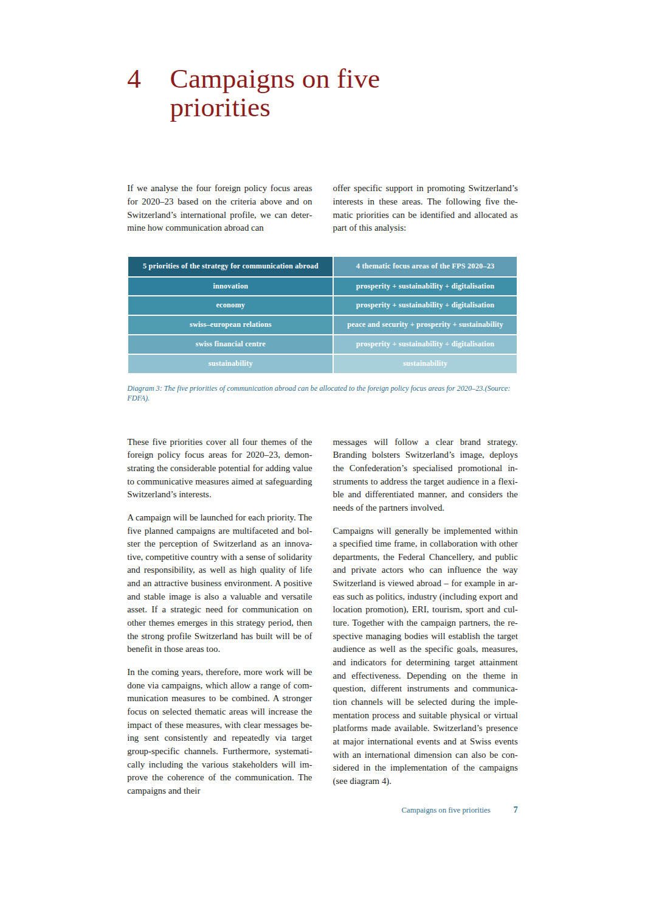4 Campaigns on five
priorities
If we analyse the four foreign policy focus areas for 2020–23 based on the criteria above and on Switzerland’s international profile, we can determine how communication abroad can
offer specific support in promoting Switzerland’s interests in these areas. The following five thematic priorities can be identified and allocated as part of this analysis:
| 5 priorities of the strategy for communication abroad | 4 thematic focus areas of the FPS 2020–23 |
| --- | --- |
| innovation | prosperity + sustainability + digitalisation |
| economy | prosperity + sustainability + digitalisation |
| swiss–european relations | peace and security + prosperity + sustainability |
| swiss financial centre | prosperity + sustainability + digitalisation |
| sustainability | sustainability |
Diagram 3: The five priorities of communication abroad can be allocated to the foreign policy focus areas for 2020–23.(Source: FDFA).
These five priorities cover all four themes of the foreign policy focus areas for 2020–23, demonstrating the considerable potential for adding value to communicative measures aimed at safeguarding Switzerland’s interests.
A campaign will be launched for each priority. The five planned campaigns are multifaceted and bolster the perception of Switzerland as an innovative, competitive country with a sense of solidarity and responsibility, as well as high quality of life and an attractive business environment. A positive and stable image is also a valuable and versatile asset. If a strategic need for communication on other themes emerges in this strategy period, then the strong profile Switzerland has built will be of benefit in those areas too.
In the coming years, therefore, more work will be done via campaigns, which allow a range of communication measures to be combined. A stronger focus on selected thematic areas will increase the impact of these measures, with clear messages being sent consistently and repeatedly via target group-specific channels. Furthermore, systematically including the various stakeholders will improve the coherence of the communication. The campaigns and their
messages will follow a clear brand strategy. Branding bolsters Switzerland’s image, deploys the Confederation’s specialised promotional instruments to address the target audience in a flexible and differentiated manner, and considers the needs of the partners involved.
Campaigns will generally be implemented within a specified time frame, in collaboration with other departments, the Federal Chancellery, and public and private actors who can influence the way Switzerland is viewed abroad – for example in areas such as politics, industry (including export and location promotion), ERI, tourism, sport and culture. Together with the campaign partners, the respective managing bodies will establish the target audience as well as the specific goals, measures, and indicators for determining target attainment and effectiveness. Depending on the theme in question, different instruments and communication channels will be selected during the implementation process and suitable physical or virtual platforms made available. Switzerland’s presence at major international events and at Swiss events with an international dimension can also be considered in the implementation of the campaigns (see diagram 4).
Campaigns on five priorities 7